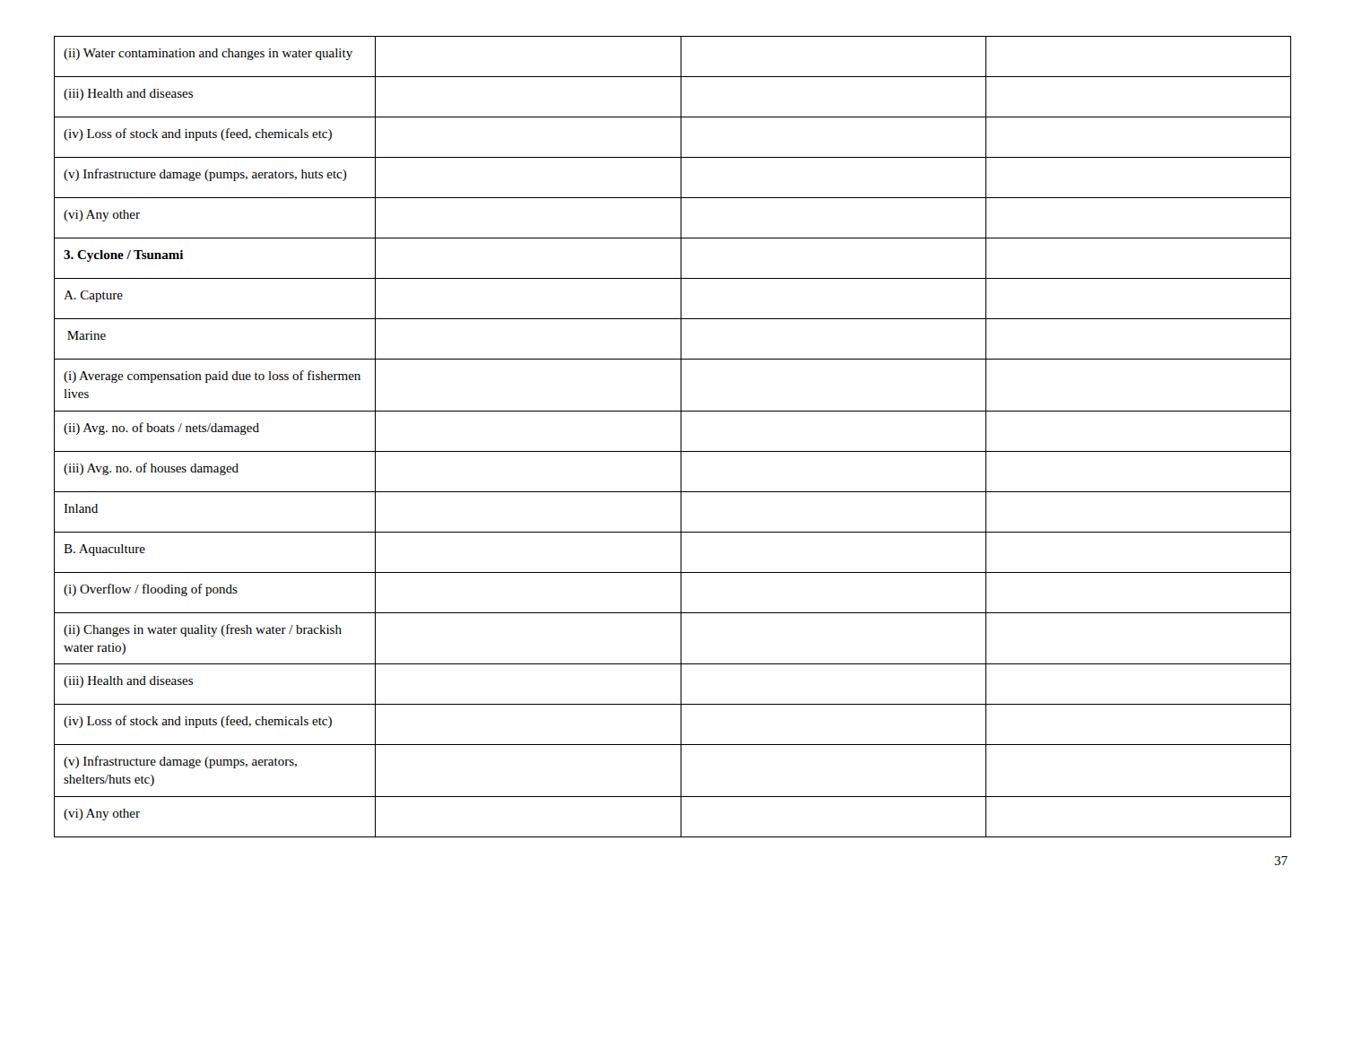| (ii) Water contamination and changes in water quality | | | |
| (iii) Health and diseases | | | |
| (iv) Loss of stock and inputs (feed, chemicals etc) | | | |
| (v) Infrastructure damage (pumps, aerators, huts etc) | | | |
| (vi) Any other | | | |
| 3. Cyclone / Tsunami | | | |
| A. Capture | | | |
| Marine | | | |
| (i) Average compensation paid due to loss of fishermen lives | | | |
| (ii) Avg. no. of boats / nets/damaged | | | |
| (iii) Avg. no. of houses damaged | | | |
| Inland | | | |
| B. Aquaculture | | | |
| (i) Overflow / flooding of ponds | | | |
| (ii) Changes in water quality (fresh water / brackish water ratio) | | | |
| (iii) Health and diseases | | | |
| (iv) Loss of stock and inputs (feed, chemicals etc) | | | |
| (v) Infrastructure damage (pumps, aerators, shelters/huts etc) | | | |
| (vi) Any other | | | |
37